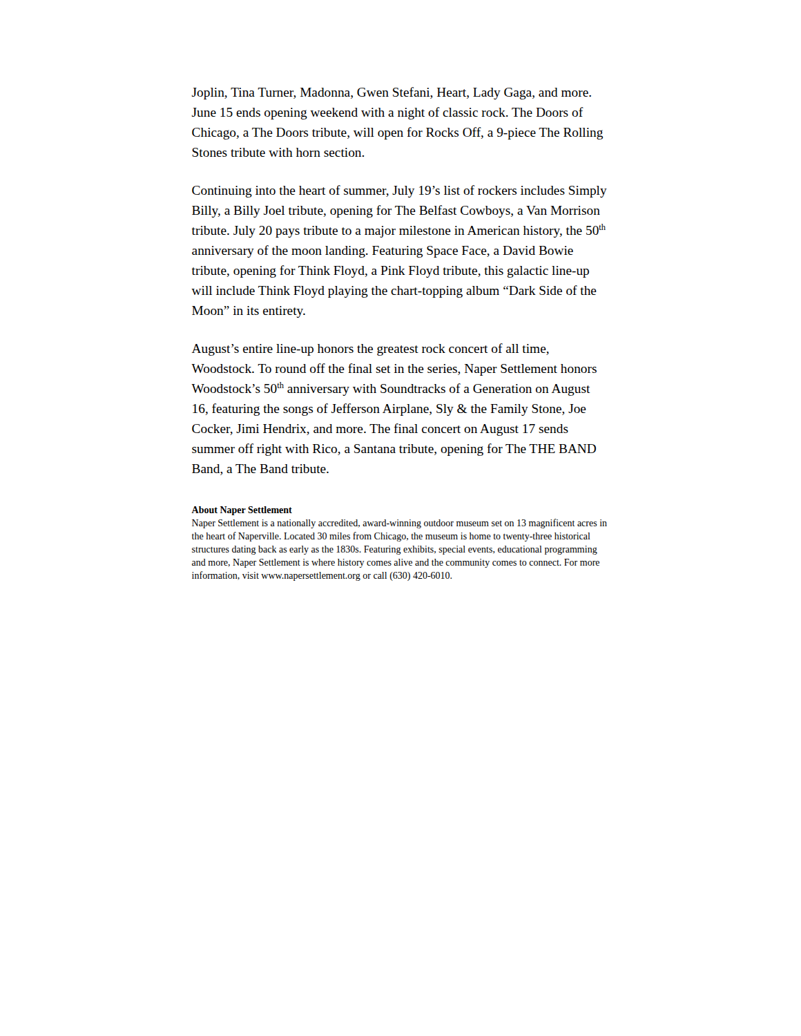Joplin, Tina Turner, Madonna, Gwen Stefani, Heart, Lady Gaga, and more. June 15 ends opening weekend with a night of classic rock. The Doors of Chicago, a The Doors tribute, will open for Rocks Off, a 9-piece The Rolling Stones tribute with horn section.
Continuing into the heart of summer, July 19’s list of rockers includes Simply Billy, a Billy Joel tribute, opening for The Belfast Cowboys, a Van Morrison tribute. July 20 pays tribute to a major milestone in American history, the 50th anniversary of the moon landing. Featuring Space Face, a David Bowie tribute, opening for Think Floyd, a Pink Floyd tribute, this galactic line-up will include Think Floyd playing the chart-topping album “Dark Side of the Moon” in its entirety.
August’s entire line-up honors the greatest rock concert of all time, Woodstock. To round off the final set in the series, Naper Settlement honors Woodstock’s 50th anniversary with Soundtracks of a Generation on August 16, featuring the songs of Jefferson Airplane, Sly & the Family Stone, Joe Cocker, Jimi Hendrix, and more. The final concert on August 17 sends summer off right with Rico, a Santana tribute, opening for The THE BAND Band, a The Band tribute.
About Naper Settlement
Naper Settlement is a nationally accredited, award-winning outdoor museum set on 13 magnificent acres in the heart of Naperville. Located 30 miles from Chicago, the museum is home to twenty-three historical structures dating back as early as the 1830s. Featuring exhibits, special events, educational programming and more, Naper Settlement is where history comes alive and the community comes to connect. For more information, visit www.napersettlement.org or call (630) 420-6010.